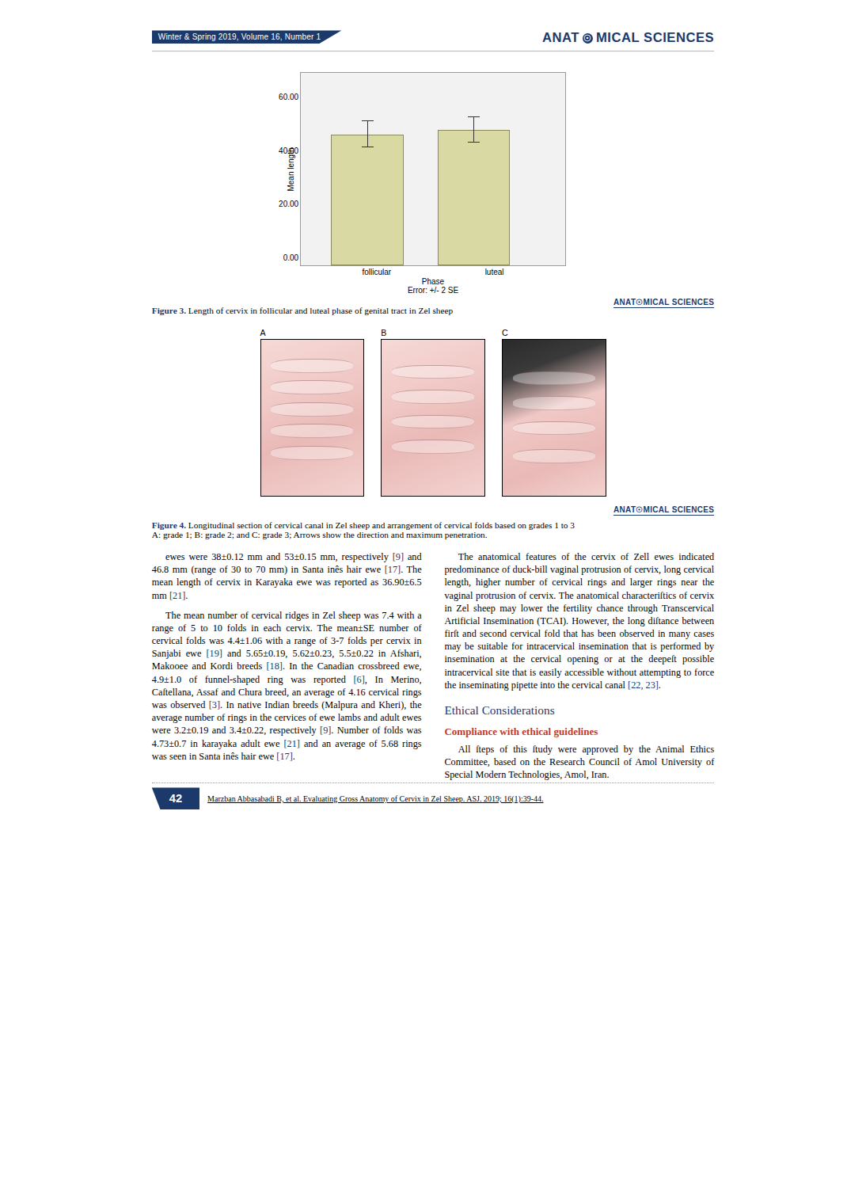Winter & Spring 2019, Volume 16, Number 1
ANAT☉MICAL SCIENCES
Mean length
60.00 40.00 20.00 0.00
follicular luteal
Phase
Error: +/- 2 SE
Figure 3. Length of cervix in follicular and luteal phase of genital tract in Zel sheep
ANAT☉MICAL SCIENCES
A
B
C
ANAT☉MICAL SCIENCES
Figure 4. Longitudinal section of cervical canal in Zel sheep and arrangement of cervical folds based on grades 1 to 3
A: grade 1; B: grade 2; and C: grade 3; Arrows show the direction and maximum penetration.
ewes were 38±0.12 mm and 53±0.15 mm, respectively [9] and 46.8 mm (range of 30 to 70 mm) in Santa inês hair ewe [17]. The mean length of cervix in Karayaka ewe was reported as 36.90±6.5 mm [21].
The mean number of cervical ridges in Zel sheep was 7.4 with a range of 5 to 10 folds in each cervix. The mean±SE number of cervical folds was 4.4±1.06 with a range of 3-7 folds per cervix in Sanjabi ewe [19] and 5.65±0.19, 5.62±0.23, 5.5±0.22 in Afshari, Makooee and Kordi breeds [18]. In the Canadian crossbreed ewe, 4.9±1.0 of funnel-shaped ring was reported [6], In Merino, Caſtellana, Assaf and Chura breed, an average of 4.16 cervical rings was observed [3]. In native Indian breeds (Malpura and Kheri), the average number of rings in the cervices of ewe lambs and adult ewes were 3.2±0.19 and 3.4±0.22, respectively [9]. Number of folds was 4.73±0.7 in karayaka adult ewe [21] and an average of 5.68 rings was seen in Santa inês hair ewe [17].
The anatomical features of the cervix of Zell ewes indicated predominance of duck-bill vaginal protrusion of cervix, long cervical length, higher number of cervical rings and larger rings near the vaginal protrusion of cervix. The anatomical characteriſtics of cervix in Zel sheep may lower the fertility chance through Transcervical Artificial Insemination (TCAI). However, the long diſtance between firſt and second cervical fold that has been observed in many cases may be suitable for intracervical insemination that is performed by insemination at the cervical opening or at the deepeſt possible intracervical site that is easily accessible without attempting to force the inseminating pipette into the cervical canal [22, 23].
Ethical Considerations
Compliance with ethical guidelines
All ſteps of this ſtudy were approved by the Animal Ethics Committee, based on the Research Council of Amol University of Special Modern Technologies, Amol, Iran.
42
Marzban Abbasabadi B, et al. Evaluating Gross Anatomy of Cervix in Zel Sheep. ASJ. 2019; 16(1):39-44.